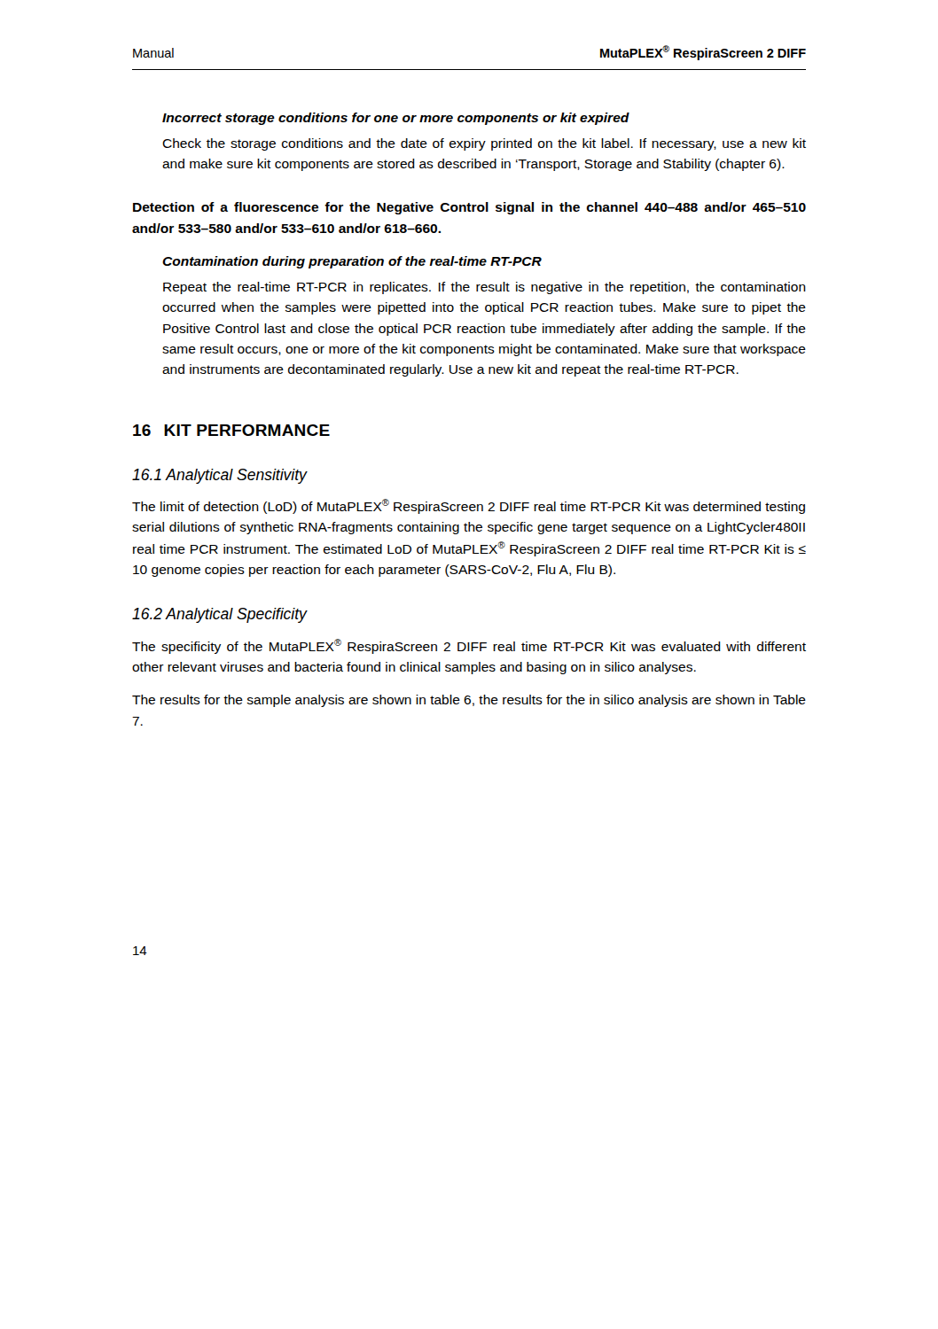Manual
MutaPLEX® RespiraScreen 2 DIFF
Incorrect storage conditions for one or more components or kit expired
Check the storage conditions and the date of expiry printed on the kit label. If necessary, use a new kit and make sure kit components are stored as described in ‘Transport, Storage and Stability (chapter 6).
Detection of a fluorescence for the Negative Control signal in the channel 440–488 and/or 465–510 and/or 533–580 and/or 533–610 and/or 618–660.
Contamination during preparation of the real-time RT-PCR
Repeat the real-time RT-PCR in replicates. If the result is negative in the repetition, the contamination occurred when the samples were pipetted into the optical PCR reaction tubes. Make sure to pipet the Positive Control last and close the optical PCR reaction tube immediately after adding the sample. If the same result occurs, one or more of the kit components might be contaminated. Make sure that workspace and instruments are decontaminated regularly. Use a new kit and repeat the real-time RT-PCR.
16 KIT PERFORMANCE
16.1 Analytical Sensitivity
The limit of detection (LoD) of MutaPLEX® RespiraScreen 2 DIFF real time RT-PCR Kit was determined testing serial dilutions of synthetic RNA-fragments containing the specific gene target sequence on a LightCycler480II real time PCR instrument. The estimated LoD of MutaPLEX® RespiraScreen 2 DIFF real time RT-PCR Kit is ≤ 10 genome copies per reaction for each parameter (SARS-CoV-2, Flu A, Flu B).
16.2 Analytical Specificity
The specificity of the MutaPLEX® RespiraScreen 2 DIFF real time RT-PCR Kit was evaluated with different other relevant viruses and bacteria found in clinical samples and basing on in silico analyses.
The results for the sample analysis are shown in table 6, the results for the in silico analysis are shown in Table 7.
14